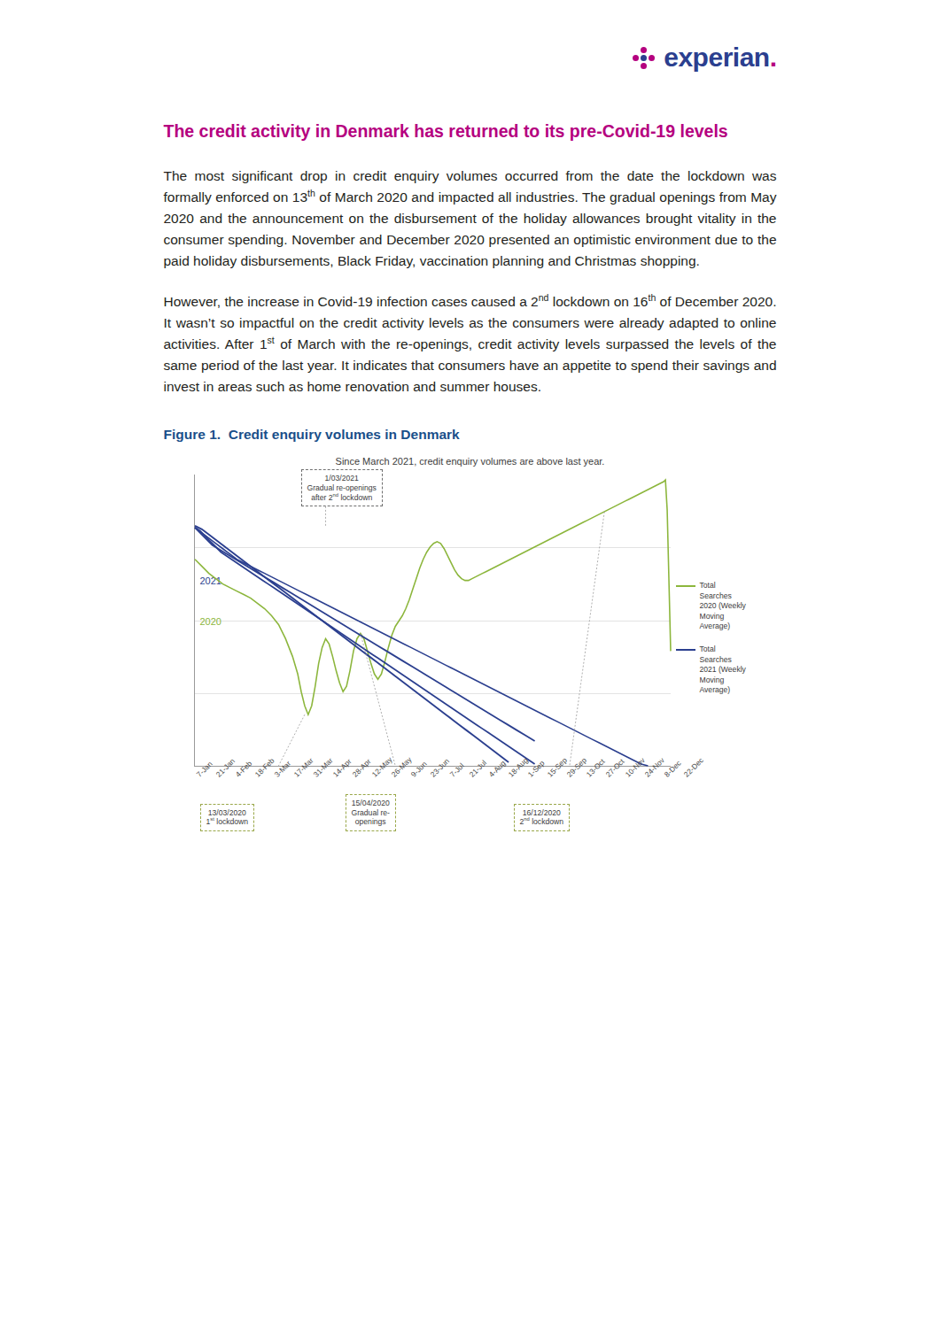experian.
The credit activity in Denmark has returned to its pre-Covid-19 levels
The most significant drop in credit enquiry volumes occurred from the date the lockdown was formally enforced on 13th of March 2020 and impacted all industries. The gradual openings from May 2020 and the announcement on the disbursement of the holiday allowances brought vitality in the consumer spending. November and December 2020 presented an optimistic environment due to the paid holiday disbursements, Black Friday, vaccination planning and Christmas shopping.
However, the increase in Covid-19 infection cases caused a 2nd lockdown on 16th of December 2020. It wasn’t so impactful on the credit activity levels as the consumers were already adapted to online activities. After 1st of March with the re-openings, credit activity levels surpassed the levels of the same period of the last year. It indicates that consumers have an appetite to spend their savings and invest in areas such as home renovation and summer houses.
Figure 1. Credit enquiry volumes in Denmark
Since March 2021, credit enquiry volumes are above last year.
2021 2020
1/03/2021
Gradual re-openings
after 2nd lockdown
13/03/2020
1st lockdown
15/04/2020
Gradual re-
openings
16/12/2020
2nd lockdown
Total
Searches
2020 (Weekly
Moving
Average)
Total
Searches
2021 (Weekly
Moving
Average)
7-Jan 21-Jan 4-Feb 18-Feb 3-Mar 17-Mar 31-Mar 14-Apr 28-Apr 12-May 26-May 9-Jun 23-Jun 7-Jul 21-Jul 4-Aug 18-Aug 1-Sep 15-Sep 29-Sep 13-Oct 27-Oct 10-Nov 24-Nov 8-Dec 22-Dec